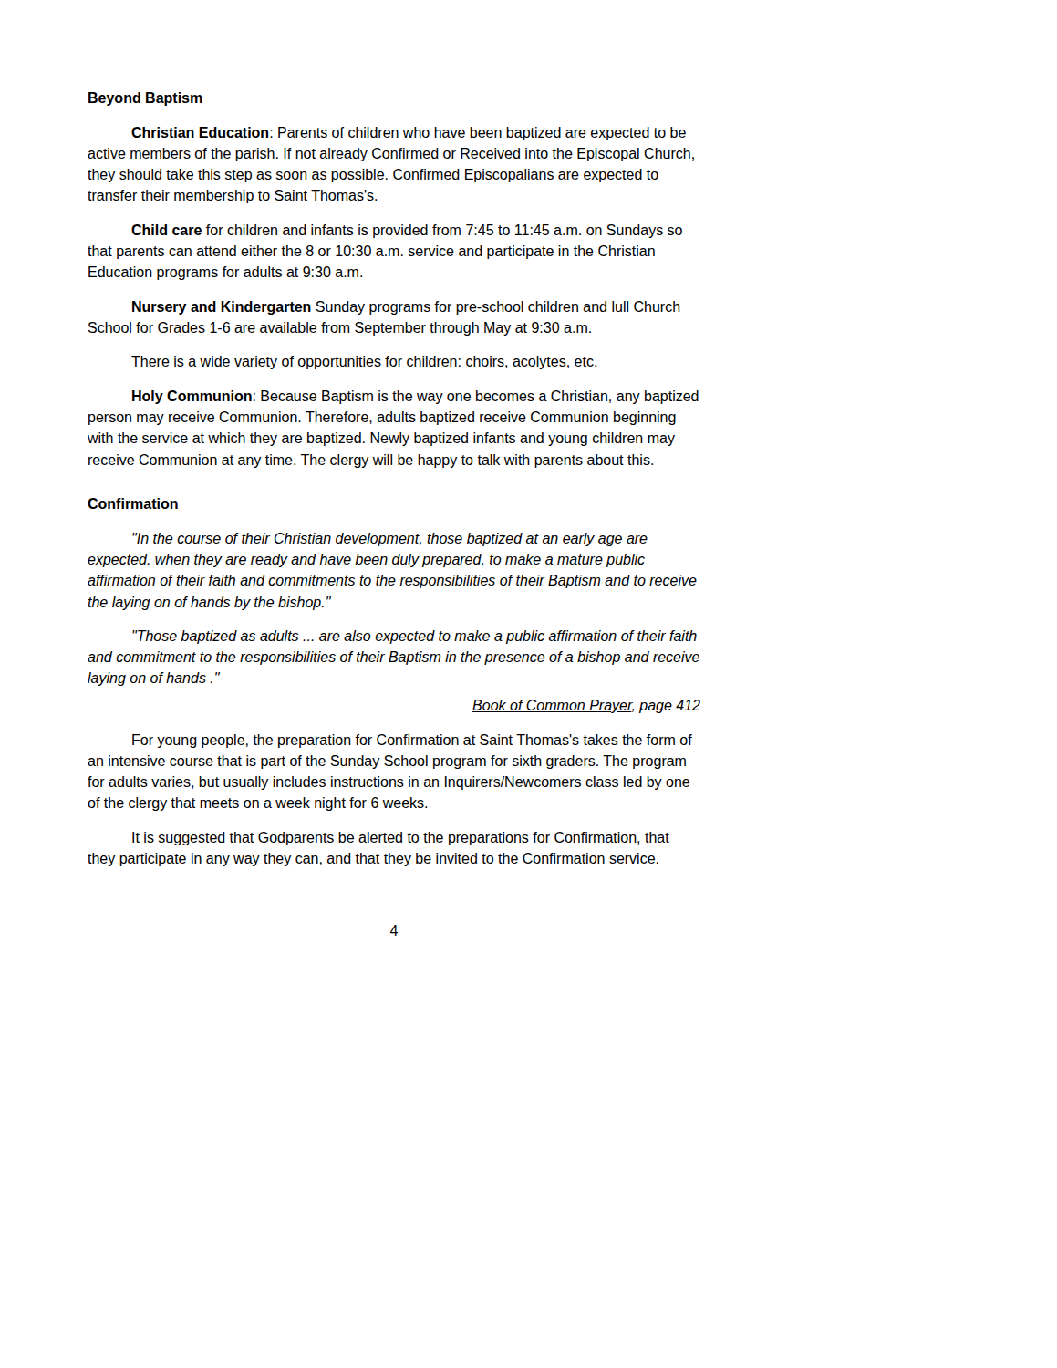Beyond Baptism
Christian Education: Parents of children who have been baptized are expected to be active members of the parish. If not already Confirmed or Received into the Episcopal Church, they should take this step as soon as possible. Confirmed Episcopalians are expected to transfer their membership to Saint Thomas's.
Child care for children and infants is provided from 7:45 to 11:45 a.m. on Sundays so that parents can attend either the 8 or 10:30 a.m. service and participate in the Christian Education programs for adults at 9:30 a.m.
Nursery and Kindergarten Sunday programs for pre-school children and lull Church School for Grades 1-6 are available from September through May at 9:30 a.m.
There is a wide variety of opportunities for children: choirs, acolytes, etc.
Holy Communion: Because Baptism is the way one becomes a Christian, any baptized person may receive Communion. Therefore, adults baptized receive Communion beginning with the service at which they are baptized. Newly baptized infants and young children may receive Communion at any time. The clergy will be happy to talk with parents about this.
Confirmation
"In the course of their Christian development, those baptized at an early age are expected. when they are ready and have been duly prepared, to make a mature public affirmation of their faith and commitments to the responsibilities of their Baptism and to receive the laying on of hands by the bishop."
"Those baptized as adults ... are also expected to make a public affirmation of their faith and commitment to the responsibilities of their Baptism in the presence of a bishop and receive laying on of hands ."
Book of Common Prayer, page 412
For young people, the preparation for Confirmation at Saint Thomas's takes the form of an intensive course that is part of the Sunday School program for sixth graders. The program for adults varies, but usually includes instructions in an Inquirers/Newcomers class led by one of the clergy that meets on a week night for 6 weeks.
It is suggested that Godparents be alerted to the preparations for Confirmation, that they participate in any way they can, and that they be invited to the Confirmation service.
4